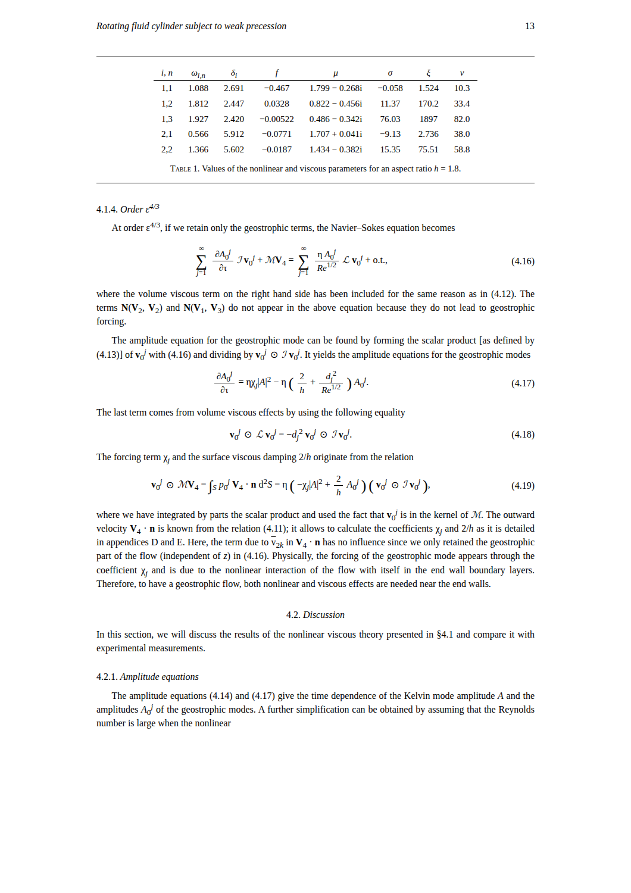Rotating fluid cylinder subject to weak precession 13
| i, n | ω i,n | δ i | f | μ | σ | ξ | ν |
| --- | --- | --- | --- | --- | --- | --- | --- |
| 1,1 | 1.088 | 2.691 | −0.467 | 1.799 − 0.268i | −0.058 | 1.524 | 10.3 |
| 1,2 | 1.812 | 2.447 | 0.0328 | 0.822 − 0.456i | 11.37 | 170.2 | 33.4 |
| 1,3 | 1.927 | 2.420 | −0.00522 | 0.486 − 0.342i | 76.03 | 1897 | 82.0 |
| 2,1 | 0.566 | 5.912 | −0.0771 | 1.707 + 0.041i | −9.13 | 2.736 | 38.0 |
| 2,2 | 1.366 | 5.602 | −0.0187 | 1.434 − 0.382i | 15.35 | 75.51 | 58.8 |
Table 1. Values of the nonlinear and viscous parameters for an aspect ratio h = 1.8.
4.1.4. Order ε4/3
At order ε4/3, if we retain only the geostrophic terms, the Navier–Sokes equation becomes
∞∑j=1 ∂A0j∂τ ℐ v0j + ℳV4 = ∞∑j=1 η A0j Re1/2 ℒ v0j + o.t.,
(4.16)
where the volume viscous term on the right hand side has been included for the same reason as in (4.12). The terms N(V2, V2) and N(V1, V3) do not appear in the above equation because they do not lead to geostrophic forcing.
The amplitude equation for the geostrophic mode can be found by forming the scalar product [as defined by (4.13)] of v0j with (4.16) and dividing by v0j ⊙ ℐ v0j. It yields the amplitude equations for the geostrophic modes
∂A0j∂τ = ηχj|A|2 − η ( 2 h + dj2 Re1/2 ) A0j.
(4.17)
The last term comes from volume viscous effects by using the following equality
v0j ⊙ ℒ v0j = −dj2 v0j ⊙ ℐ v0j.
(4.18)
The forcing term χj and the surface viscous damping 2/h originate from the relation
v0j ⊙ ℳV4 = ∫S p0j V4 · n d2S = η ( −χj|A|2 + 2 h A0j ) ( v0j ⊙ ℐ v0j ),
(4.19)
where we have integrated by parts the scalar product and used the fact that v0j is in the kernel of ℳ. The outward velocity V4 · n is known from the relation (4.11); it allows to calculate the coefficients χj and 2/h as it is detailed in appendices D and E. Here, the term due to v2k in V4 · n has no influence since we only retained the geostrophic part of the flow (independent of z) in (4.16). Physically, the forcing of the geostrophic mode appears through the coefficient χj and is due to the nonlinear interaction of the flow with itself in the end wall boundary layers. Therefore, to have a geostrophic flow, both nonlinear and viscous effects are needed near the end walls.
4.2. Discussion
In this section, we will discuss the results of the nonlinear viscous theory presented in §4.1 and compare it with experimental measurements.
4.2.1. Amplitude equations
The amplitude equations (4.14) and (4.17) give the time dependence of the Kelvin mode amplitude A and the amplitudes A0j of the geostrophic modes. A further simplification can be obtained by assuming that the Reynolds number is large when the nonlinear